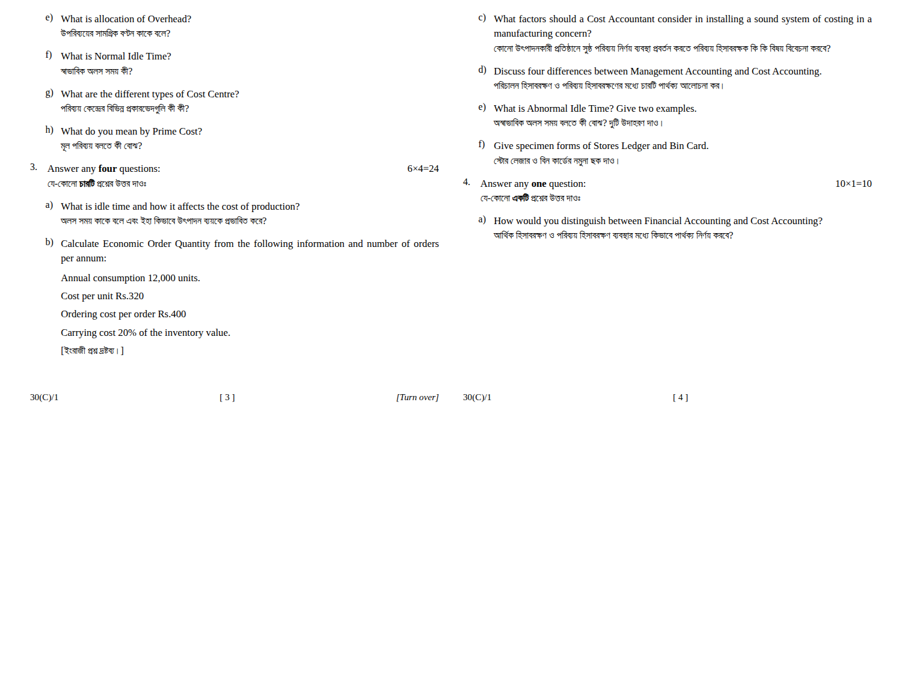e)
What is allocation of Overhead?
উপরিব্যয়ের সামগ্রিক বণ্টন কাকে বলে?
f)
What is Normal Idle Time?
স্বাভাবিক অলস সময় কী?
g)
What are the different types of Cost Centre?
পরিব্যয় কেন্দ্রের বিভিন্ন প্রকারভেদগুলি কী কী?
h)
What do you mean by Prime Cost?
মূল পরিব্যয় বলতে কী বোঝ?
3.
6×4=24 Answer any four questions:
যে-কোনো চারটি প্রশ্নের উত্তর দাওঃ
a)
What is idle time and how it affects the cost of production?
অলস সময় কাকে বলে এবং ইহা কিভাবে উৎপাদন ব্যয়কে প্রভাবিত করে?
b)
Calculate Economic Order Quantity from the following information and number of orders per annum:
Annual consumption 12,000 units.
Cost per unit Rs.320
Ordering cost per order Rs.400
Carrying cost 20% of the inventory value.
[ইংরাজী প্রশ্ন দ্রষ্টব্য।]
30(C)/1
[ 3 ]
[Turn over]
c)
What factors should a Cost Accountant consider in installing a sound system of costing in a manufacturing concern?
কোনো উৎপাদনকারী প্রতিষ্ঠানে সুষ্ঠ পরিব্যয় নির্ণয় ব্যবস্থা প্রবর্তন করতে পরিব্যয় হিসাবরক্ষক কি কি বিষয় বিবেচনা করবে?
d)
Discuss four differences between Management Accounting and Cost Accounting.
পরিচালন হিসাবরক্ষণ ও পরিব্যয় হিসাবরক্ষণের মধ্যে চারটি পার্থক্য আলোচনা কর।
e)
What is Abnormal Idle Time? Give two examples.
অস্বাভাবিক অলস সময় বলতে কী বোঝ? দুটি উদাহরণ দাও।
f)
Give specimen forms of Stores Ledger and Bin Card.
স্টোর লেজার ও বিন কার্ডের নমুনা ছক দাও।
4.
10×1=10 Answer any one question:
যে-কোনো একটি প্রশ্নের উত্তর দাওঃ
a)
How would you distinguish between Financial Accounting and Cost Accounting?
আর্থিক হিসাবরক্ষণ ও পরিব্যয় হিসাবরক্ষণ ব্যবস্থার মধ্যে কিভাবে পার্থক্য নির্ণয় করবে?
30(C)/1
[ 4 ]